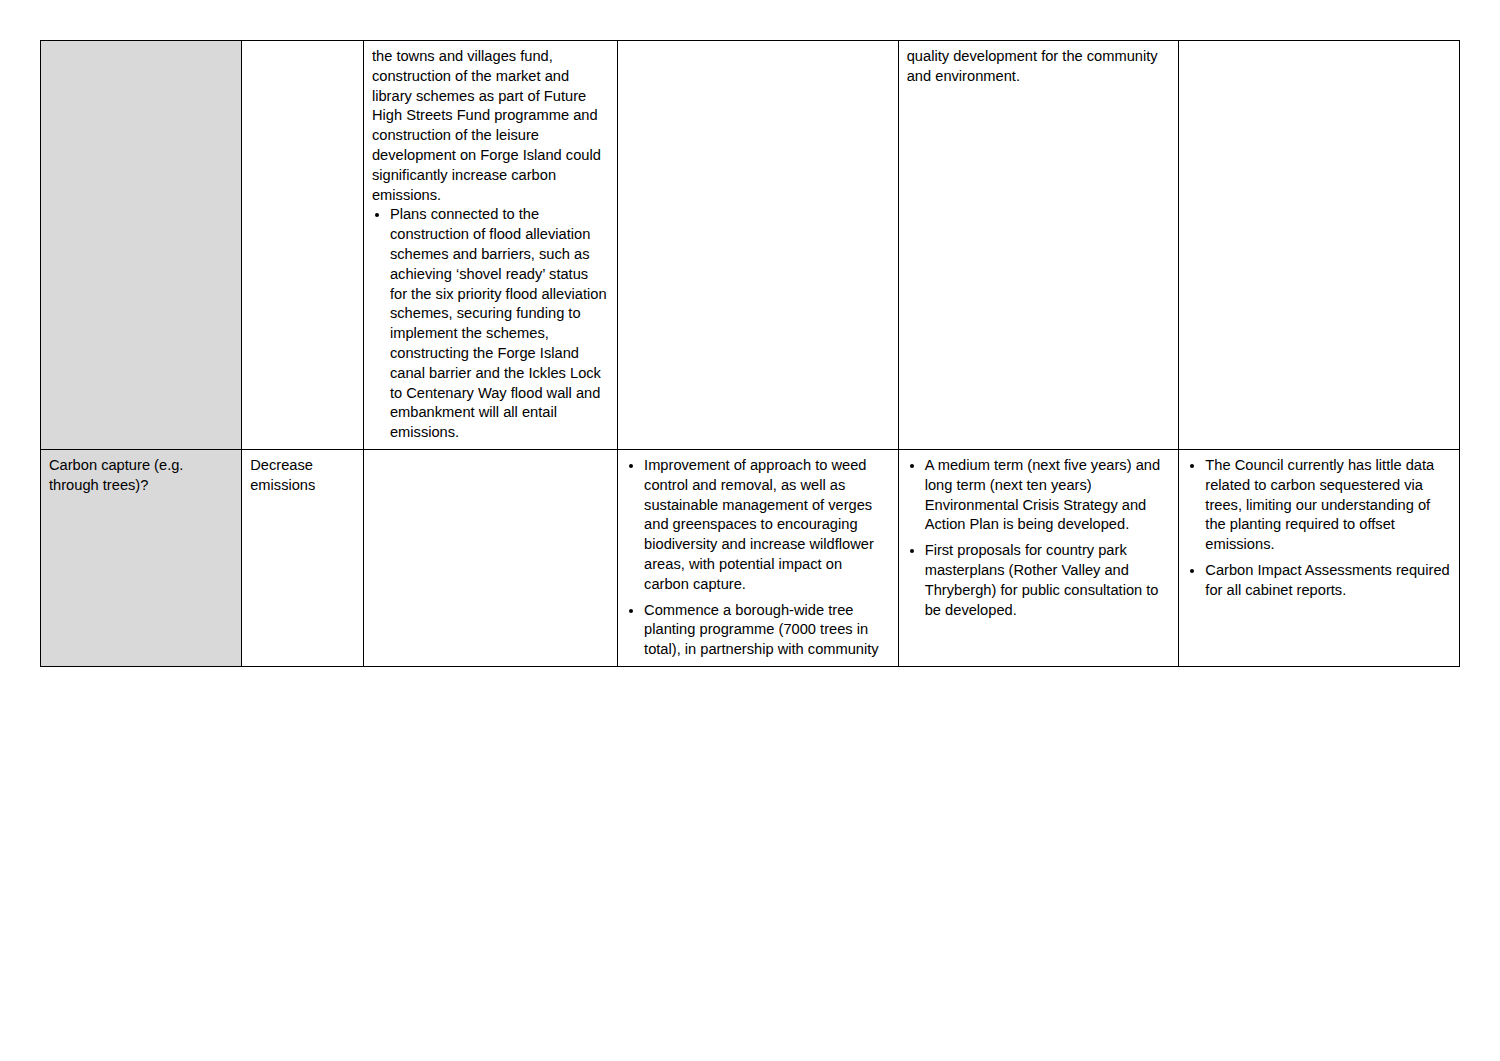| | | the towns and villages fund, construction of the market and library schemes as part of Future High Streets Fund programme and construction of the leisure development on Forge Island could significantly increase carbon emissions. Plans connected to the construction of flood alleviation schemes and barriers, such as achieving ‘shovel ready’ status for the six priority flood alleviation schemes, securing funding to implement the schemes, constructing the Forge Island canal barrier and the Ickles Lock to Centenary Way flood wall and embankment will all entail emissions. | | quality development for the community and environment. | |
| Carbon capture (e.g. through trees)? | Decrease emissions | | Improvement of approach to weed control and removal, as well as sustainable management of verges and greenspaces to encouraging biodiversity and increase wildflower areas, with potential impact on carbon capture. Commence a borough-wide tree planting programme (7000 trees in total), in partnership with community | A medium term (next five years) and long term (next ten years) Environmental Crisis Strategy and Action Plan is being developed. First proposals for country park masterplans (Rother Valley and Thrybergh) for public consultation to be developed. | The Council currently has little data related to carbon sequestered via trees, limiting our understanding of the planting required to offset emissions. Carbon Impact Assessments required for all cabinet reports. |